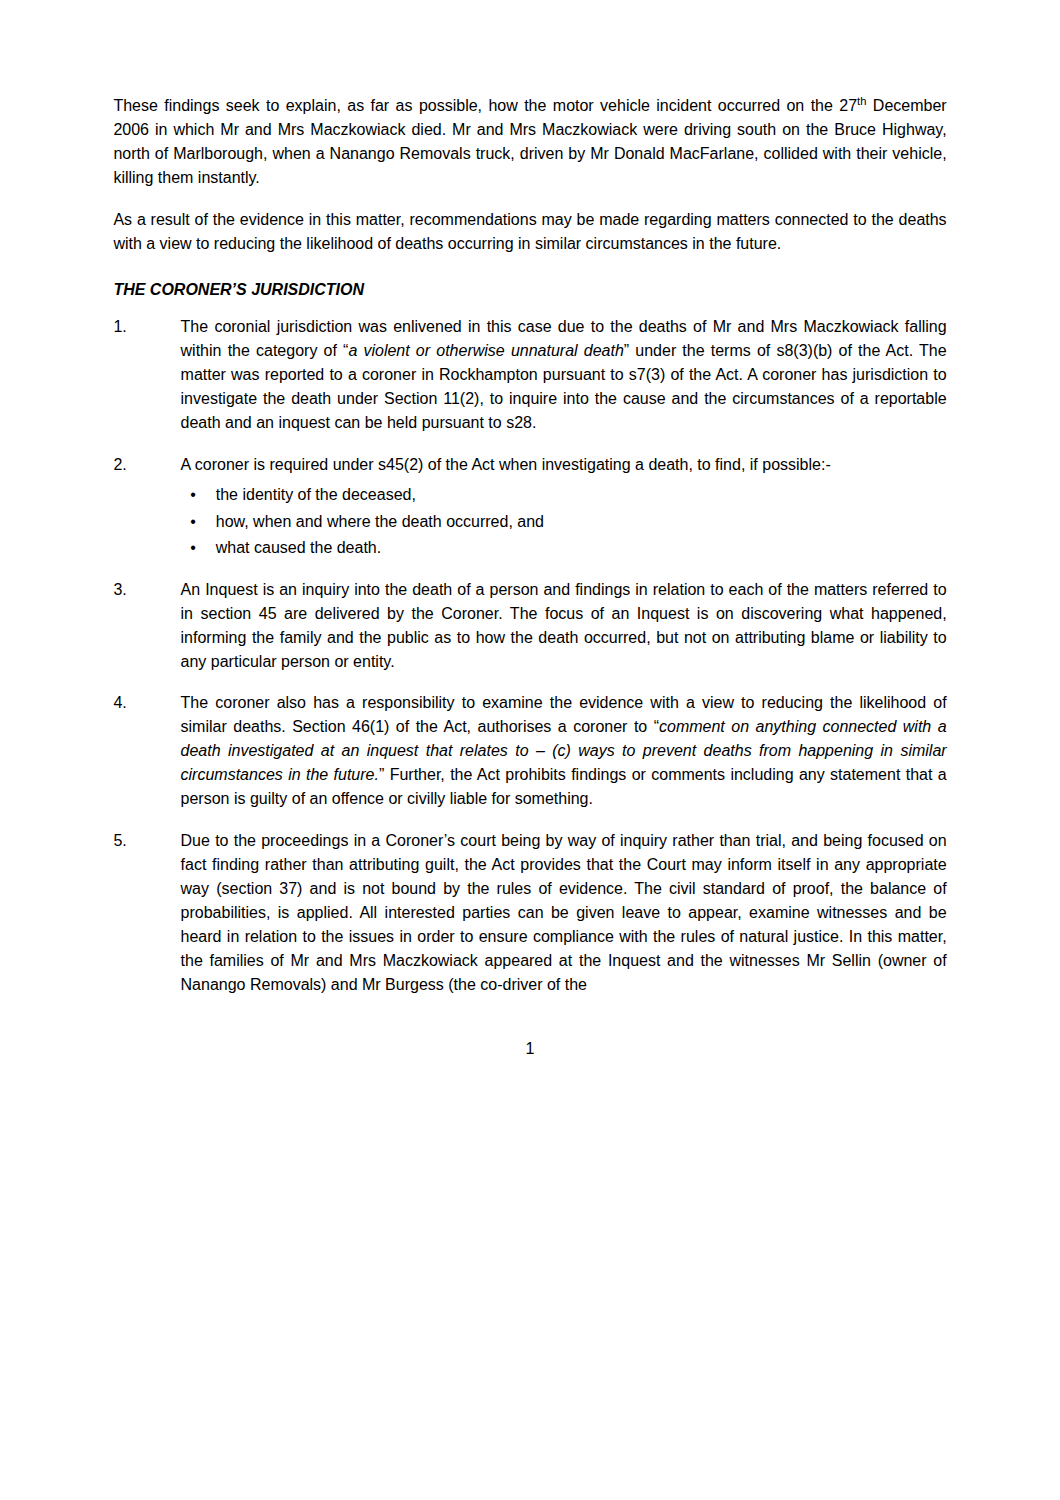These findings seek to explain, as far as possible, how the motor vehicle incident occurred on the 27th December 2006 in which Mr and Mrs Maczkowiack died. Mr and Mrs Maczkowiack were driving south on the Bruce Highway, north of Marlborough, when a Nanango Removals truck, driven by Mr Donald MacFarlane, collided with their vehicle, killing them instantly.
As a result of the evidence in this matter, recommendations may be made regarding matters connected to the deaths with a view to reducing the likelihood of deaths occurring in similar circumstances in the future.
THE CORONER’S JURISDICTION
The coronial jurisdiction was enlivened in this case due to the deaths of Mr and Mrs Maczkowiack falling within the category of “a violent or otherwise unnatural death” under the terms of s8(3)(b) of the Act. The matter was reported to a coroner in Rockhampton pursuant to s7(3) of the Act. A coroner has jurisdiction to investigate the death under Section 11(2), to inquire into the cause and the circumstances of a reportable death and an inquest can be held pursuant to s28.
A coroner is required under s45(2) of the Act when investigating a death, to find, if possible:-
the identity of the deceased,
how, when and where the death occurred, and
what caused the death.
An Inquest is an inquiry into the death of a person and findings in relation to each of the matters referred to in section 45 are delivered by the Coroner. The focus of an Inquest is on discovering what happened, informing the family and the public as to how the death occurred, but not on attributing blame or liability to any particular person or entity.
The coroner also has a responsibility to examine the evidence with a view to reducing the likelihood of similar deaths. Section 46(1) of the Act, authorises a coroner to “comment on anything connected with a death investigated at an inquest that relates to – (c) ways to prevent deaths from happening in similar circumstances in the future.” Further, the Act prohibits findings or comments including any statement that a person is guilty of an offence or civilly liable for something.
Due to the proceedings in a Coroner’s court being by way of inquiry rather than trial, and being focused on fact finding rather than attributing guilt, the Act provides that the Court may inform itself in any appropriate way (section 37) and is not bound by the rules of evidence. The civil standard of proof, the balance of probabilities, is applied. All interested parties can be given leave to appear, examine witnesses and be heard in relation to the issues in order to ensure compliance with the rules of natural justice. In this matter, the families of Mr and Mrs Maczkowiack appeared at the Inquest and the witnesses Mr Sellin (owner of Nanango Removals) and Mr Burgess (the co-driver of the
1